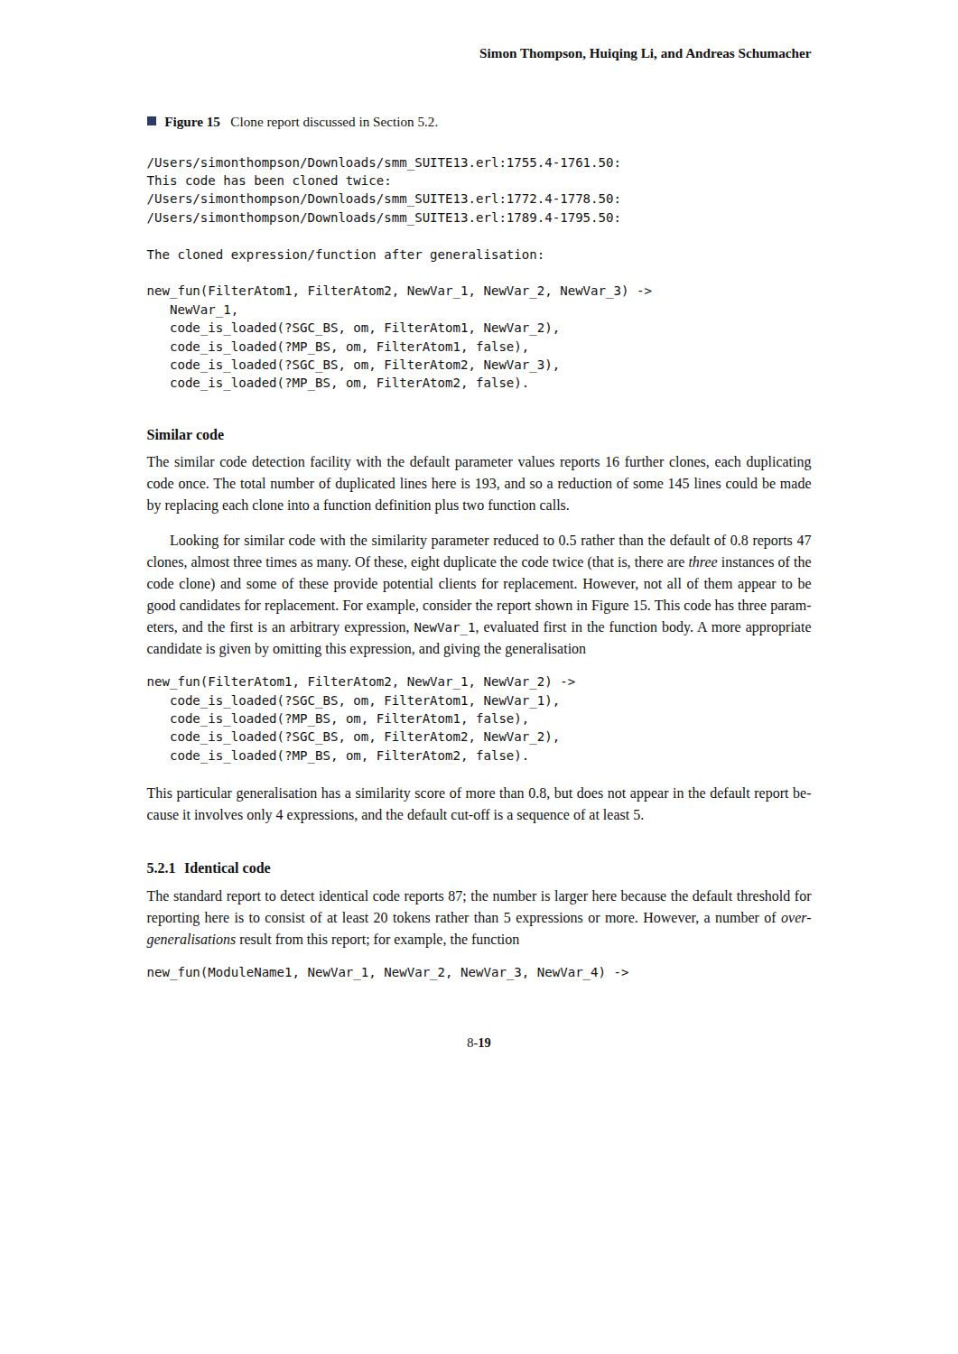Simon Thompson, Huiqing Li, and Andreas Schumacher
Figure 15 Clone report discussed in Section 5.2.
/Users/simonthompson/Downloads/smm_SUITE13.erl:1755.4-1761.50:
This code has been cloned twice:
/Users/simonthompson/Downloads/smm_SUITE13.erl:1772.4-1778.50:
/Users/simonthompson/Downloads/smm_SUITE13.erl:1789.4-1795.50:

The cloned expression/function after generalisation:

new_fun(FilterAtom1, FilterAtom2, NewVar_1, NewVar_2, NewVar_3) ->
   NewVar_1,
   code_is_loaded(?SGC_BS, om, FilterAtom1, NewVar_2),
   code_is_loaded(?MP_BS, om, FilterAtom1, false),
   code_is_loaded(?SGC_BS, om, FilterAtom2, NewVar_3),
   code_is_loaded(?MP_BS, om, FilterAtom2, false).
Similar code
The similar code detection facility with the default parameter values reports 16 further clones, each duplicating code once. The total number of duplicated lines here is 193, and so a reduction of some 145 lines could be made by replacing each clone into a function definition plus two function calls.
Looking for similar code with the similarity parameter reduced to 0.5 rather than the default of 0.8 reports 47 clones, almost three times as many. Of these, eight duplicate the code twice (that is, there are three instances of the code clone) and some of these provide potential clients for replacement. However, not all of them appear to be good candidates for replacement. For example, consider the report shown in Figure 15. This code has three parameters, and the first is an arbitrary expression, NewVar_1, evaluated first in the function body. A more appropriate candidate is given by omitting this expression, and giving the generalisation
new_fun(FilterAtom1, FilterAtom2, NewVar_1, NewVar_2) ->
   code_is_loaded(?SGC_BS, om, FilterAtom1, NewVar_1),
   code_is_loaded(?MP_BS, om, FilterAtom1, false),
   code_is_loaded(?SGC_BS, om, FilterAtom2, NewVar_2),
   code_is_loaded(?MP_BS, om, FilterAtom2, false).
This particular generalisation has a similarity score of more than 0.8, but does not appear in the default report because it involves only 4 expressions, and the default cut-off is a sequence of at least 5.
5.2.1 Identical code
The standard report to detect identical code reports 87; the number is larger here because the default threshold for reporting here is to consist of at least 20 tokens rather than 5 expressions or more. However, a number of over-generalisations result from this report; for example, the function
new_fun(ModuleName1, NewVar_1, NewVar_2, NewVar_3, NewVar_4) ->
8-19